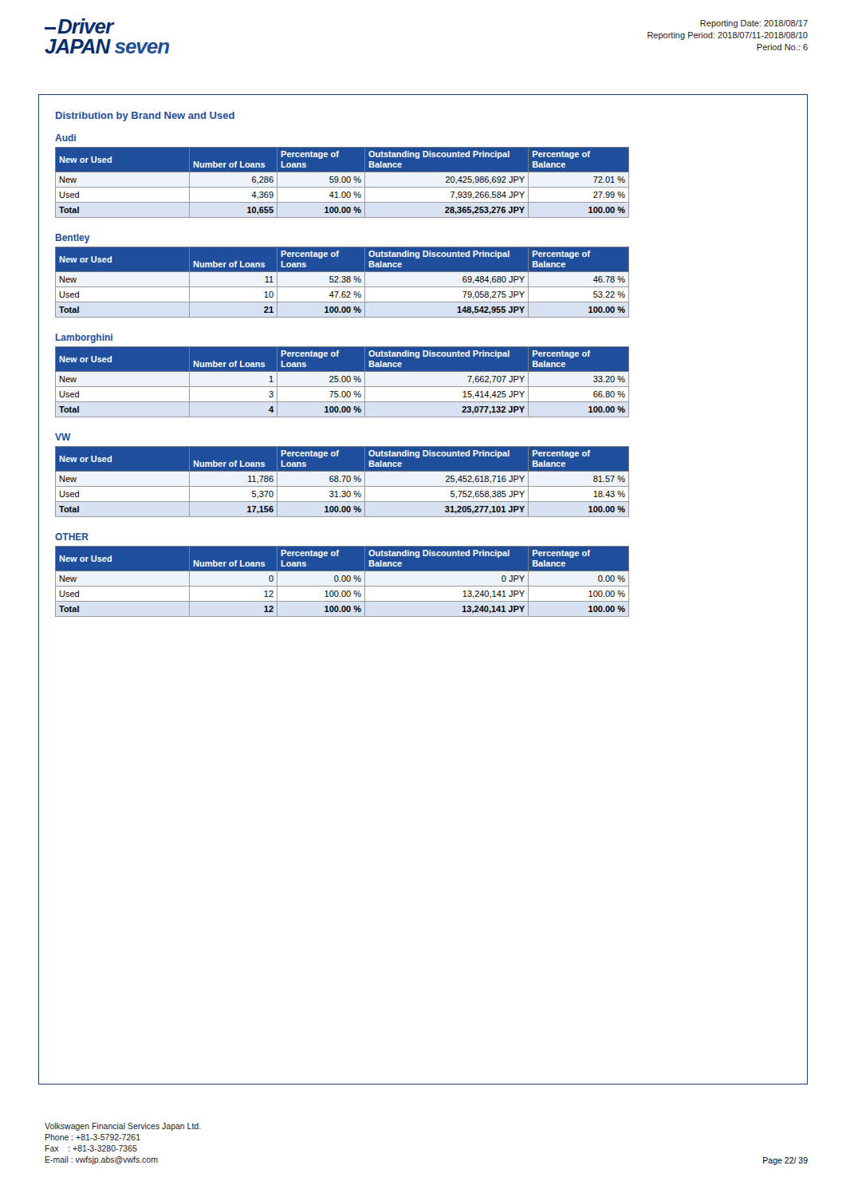Driver
JAPAN seven
Reporting Date: 2018/08/17
Reporting Period: 2018/07/11-2018/08/10
Period No.: 6
Distribution by Brand New and Used
Audi
| New or Used | Number of Loans | Percentage of Loans | Outstanding Discounted Principal Balance | Percentage of Balance |
| --- | --- | --- | --- | --- |
| New | 6,286 | 59.00 % | 20,425,986,692 JPY | 72.01 % |
| Used | 4,369 | 41.00 % | 7,939,266,584 JPY | 27.99 % |
| Total | 10,655 | 100.00 % | 28,365,253,276 JPY | 100.00 % |
Bentley
| New or Used | Number of Loans | Percentage of Loans | Outstanding Discounted Principal Balance | Percentage of Balance |
| --- | --- | --- | --- | --- |
| New | 11 | 52.38 % | 69,484,680 JPY | 46.78 % |
| Used | 10 | 47.62 % | 79,058,275 JPY | 53.22 % |
| Total | 21 | 100.00 % | 148,542,955 JPY | 100.00 % |
Lamborghini
| New or Used | Number of Loans | Percentage of Loans | Outstanding Discounted Principal Balance | Percentage of Balance |
| --- | --- | --- | --- | --- |
| New | 1 | 25.00 % | 7,662,707 JPY | 33.20 % |
| Used | 3 | 75.00 % | 15,414,425 JPY | 66.80 % |
| Total | 4 | 100.00 % | 23,077,132 JPY | 100.00 % |
VW
| New or Used | Number of Loans | Percentage of Loans | Outstanding Discounted Principal Balance | Percentage of Balance |
| --- | --- | --- | --- | --- |
| New | 11,786 | 68.70 % | 25,452,618,716 JPY | 81.57 % |
| Used | 5,370 | 31.30 % | 5,752,658,385 JPY | 18.43 % |
| Total | 17,156 | 100.00 % | 31,205,277,101 JPY | 100.00 % |
OTHER
| New or Used | Number of Loans | Percentage of Loans | Outstanding Discounted Principal Balance | Percentage of Balance |
| --- | --- | --- | --- | --- |
| New | 0 | 0.00 % | 0 JPY | 0.00 % |
| Used | 12 | 100.00 % | 13,240,141 JPY | 100.00 % |
| Total | 12 | 100.00 % | 13,240,141 JPY | 100.00 % |
Volkswagen Financial Services Japan Ltd.
Phone : +81-3-5792-7261
Fax : +81-3-3280-7365
E-mail : vwfsjp.abs@vwfs.com
Page 22/ 39